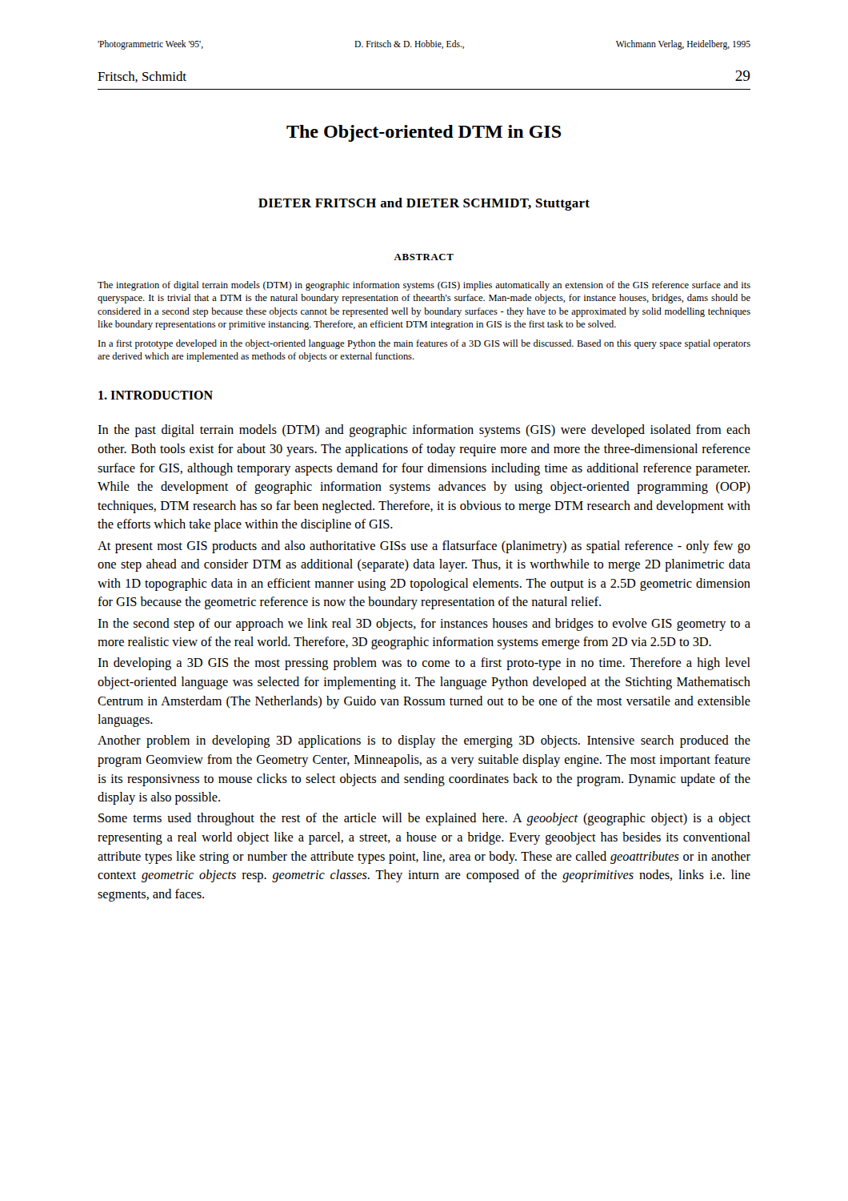'Photogrammetric Week '95', D. Fritsch & D. Hobbie, Eds., Wichmann Verlag, Heidelberg, 1995
Fritsch, Schmidt 29
The Object-oriented DTM in GIS
DIETER FRITSCH and DIETER SCHMIDT, Stuttgart
ABSTRACT
The integration of digital terrain models (DTM) in geographic information systems (GIS) implies automatically an extension of the GIS reference surface and its queryspace. It is trivial that a DTM is the natural boundary representation of theearth's surface. Man-made objects, for instance houses, bridges, dams should be considered in a second step because these objects cannot be represented well by boundary surfaces - they have to be approximated by solid modelling techniques like boundary representations or primitive instancing. Therefore, an efficient DTM integration in GIS is the first task to be solved.
In a first prototype developed in the object-oriented language Python the main features of a 3D GIS will be discussed. Based on this query space spatial operators are derived which are implemented as methods of objects or external functions.
1. INTRODUCTION
In the past digital terrain models (DTM) and geographic information systems (GIS) were developed isolated from each other. Both tools exist for about 30 years. The applications of today require more and more the three-dimensional reference surface for GIS, although temporary aspects demand for four dimensions including time as additional reference parameter. While the development of geographic information systems advances by using object-oriented programming (OOP) techniques, DTM research has so far been neglected. Therefore, it is obvious to merge DTM research and development with the efforts which take place within the discipline of GIS.
At present most GIS products and also authoritative GISs use a flatsurface (planimetry) as spatial reference - only few go one step ahead and consider DTM as additional (separate) data layer. Thus, it is worthwhile to merge 2D planimetric data with 1D topographic data in an efficient manner using 2D topological elements. The output is a 2.5D geometric dimension for GIS because the geometric reference is now the boundary representation of the natural relief.
In the second step of our approach we link real 3D objects, for instances houses and bridges to evolve GIS geometry to a more realistic view of the real world. Therefore, 3D geographic information systems emerge from 2D via 2.5D to 3D.
In developing a 3D GIS the most pressing problem was to come to a first proto-type in no time. Therefore a high level object-oriented language was selected for implementing it. The language Python developed at the Stichting Mathematisch Centrum in Amsterdam (The Netherlands) by Guido van Rossum turned out to be one of the most versatile and extensible languages.
Another problem in developing 3D applications is to display the emerging 3D objects. Intensive search produced the program Geomview from the Geometry Center, Minneapolis, as a very suitable display engine. The most important feature is its responsivness to mouse clicks to select objects and sending coordinates back to the program. Dynamic update of the display is also possible.
Some terms used throughout the rest of the article will be explained here. A geoobject (geographic object) is a object representing a real world object like a parcel, a street, a house or a bridge. Every geoobject has besides its conventional attribute types like string or number the attribute types point, line, area or body. These are called geoattributes or in another context geometric objects resp. geometric classes. They inturn are composed of the geoprimitives nodes, links i.e. line segments, and faces.